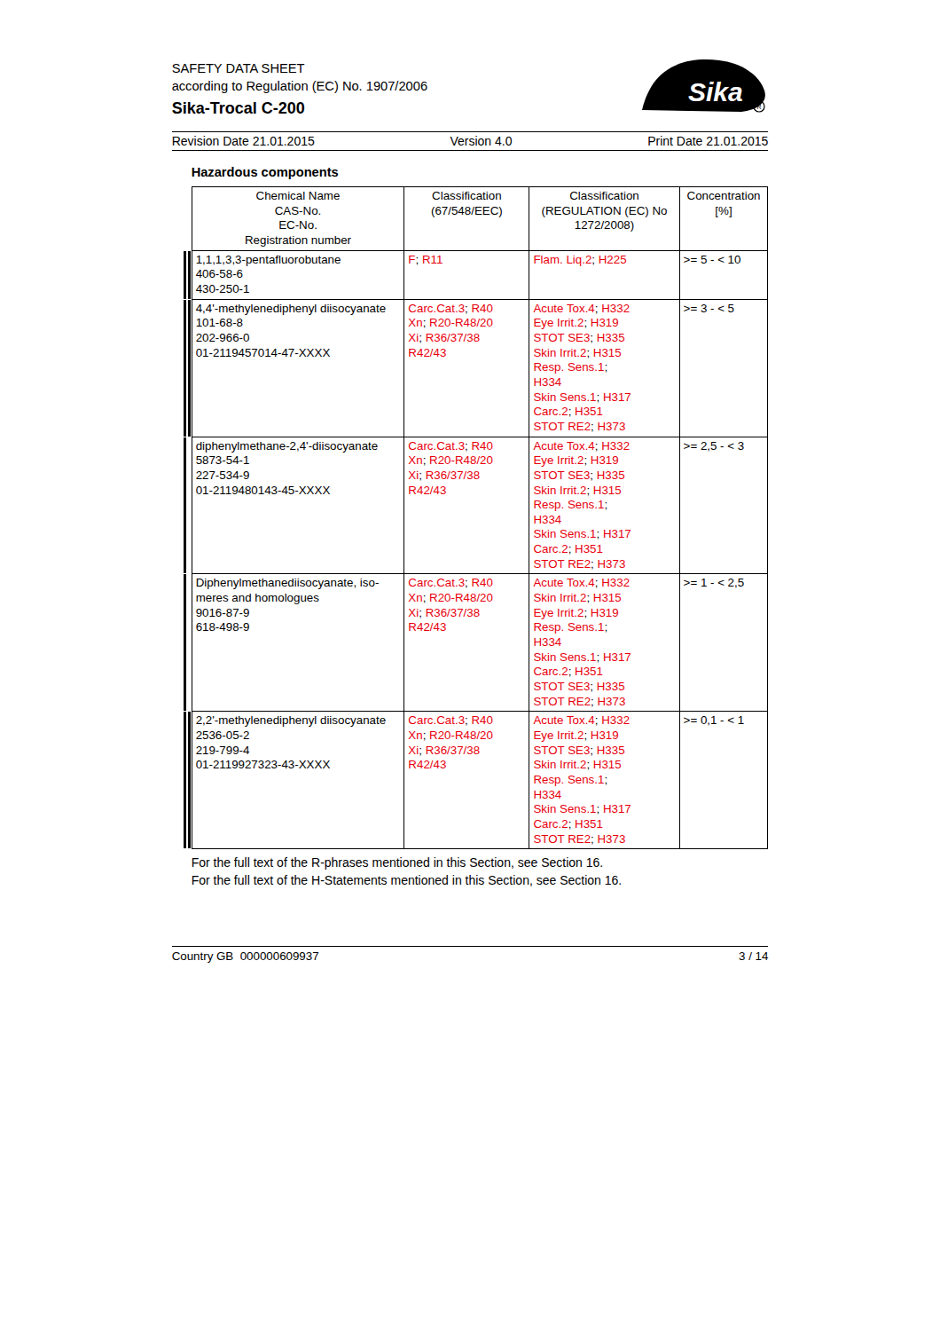SAFETY DATA SHEET
according to Regulation (EC) No. 1907/2006
Sika-Trocal C-200
Sika R
Revision Date 21.01.2015 Version 4.0 Print Date 21.01.2015
Hazardous components
| Chemical Name CAS-No. EC-No. Registration number | Classification (67/548/EEC) | Classification (REGULATION (EC) No 1272/2008) | Concentration [%] |
| --- | --- | --- | --- |
| 1,1,1,3,3-pentafluorobutane 406-58-6 430-250-1 | F ; R11 | Flam. Liq.2 ; H225 | >= 5 - < 10 |
| 4,4'-methylenediphenyl diisocyanate 101-68-8 202-966-0 01-2119457014-47-XXXX | Carc.Cat.3 ; R40 Xn ; R20-R48/20 Xi ; R36/37/38 R42/43 | Acute Tox.4 ; H332 Eye Irrit.2 ; H319 STOT SE3 ; H335 Skin Irrit.2 ; H315 Resp. Sens.1 ; H334 Skin Sens.1 ; H317 Carc.2 ; H351 STOT RE2 ; H373 | >= 3 - < 5 |
| diphenylmethane-2,4'-diisocyanate 5873-54-1 227-534-9 01-2119480143-45-XXXX | Carc.Cat.3 ; R40 Xn ; R20-R48/20 Xi ; R36/37/38 R42/43 | Acute Tox.4 ; H332 Eye Irrit.2 ; H319 STOT SE3 ; H335 Skin Irrit.2 ; H315 Resp. Sens.1 ; H334 Skin Sens.1 ; H317 Carc.2 ; H351 STOT RE2 ; H373 | >= 2,5 - < 3 |
| Diphenylmethanediisocyanate, iso-meres and homologues 9016-87-9 618-498-9 | Carc.Cat.3 ; R40 Xn ; R20-R48/20 Xi ; R36/37/38 R42/43 | Acute Tox.4 ; H332 Skin Irrit.2 ; H315 Eye Irrit.2 ; H319 Resp. Sens.1 ; H334 Skin Sens.1 ; H317 Carc.2 ; H351 STOT SE3 ; H335 STOT RE2 ; H373 | >= 1 - < 2,5 |
| 2,2'-methylenediphenyl diisocyanate 2536-05-2 219-799-4 01-2119927323-43-XXXX | Carc.Cat.3 ; R40 Xn ; R20-R48/20 Xi ; R36/37/38 R42/43 | Acute Tox.4 ; H332 Eye Irrit.2 ; H319 STOT SE3 ; H335 Skin Irrit.2 ; H315 Resp. Sens.1 ; H334 Skin Sens.1 ; H317 Carc.2 ; H351 STOT RE2 ; H373 | >= 0,1 - < 1 |
For the full text of the R-phrases mentioned in this Section, see Section 16.
For the full text of the H-Statements mentioned in this Section, see Section 16.
Country GB 000000609937 3 / 14